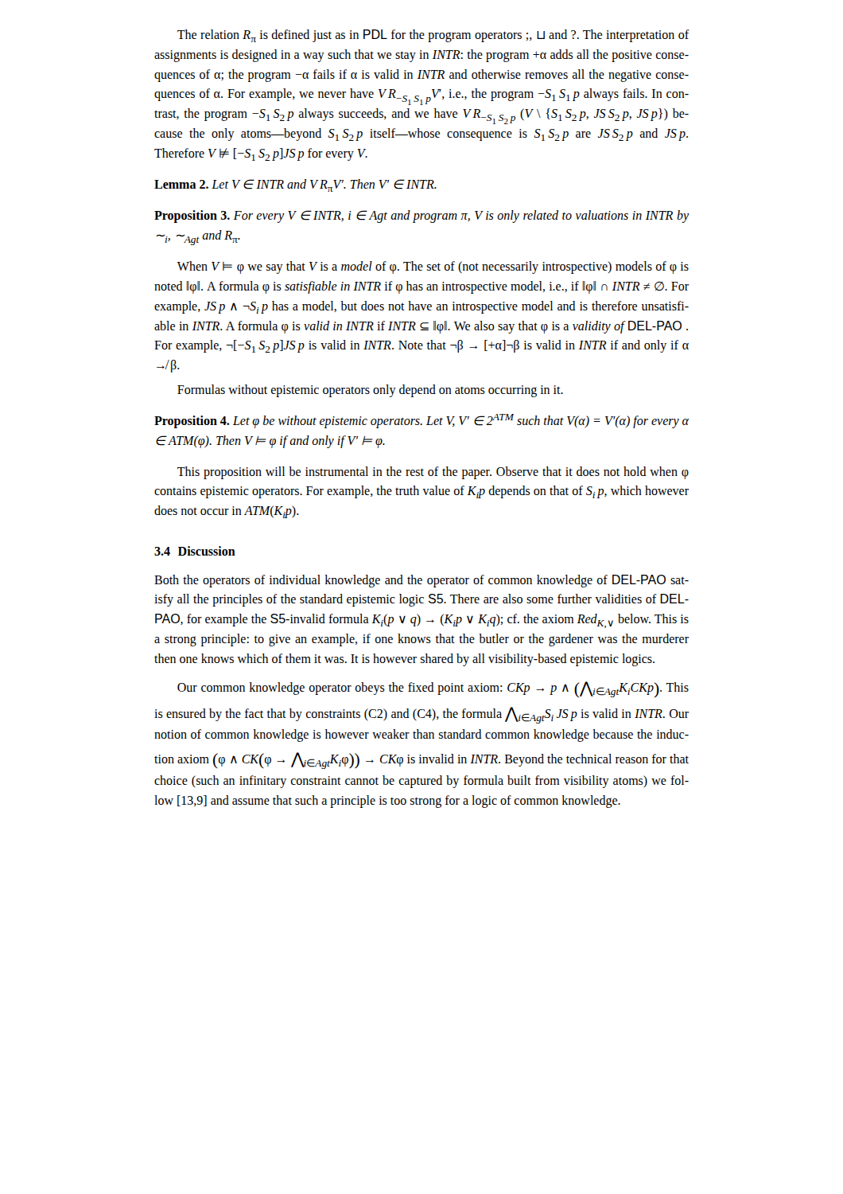The relation Rπ is defined just as in PDL for the program operators ;, ⊔ and ?. The interpretation of assignments is designed in a way such that we stay in INTR: the program +α adds all the positive consequences of α; the program −α fails if α is valid in INTR and otherwise removes all the negative consequences of α. For example, we never have V R−S1 S1 pV′, i.e., the program −S1 S1 p always fails. In contrast, the program −S1 S2 p always succeeds, and we have V R−S1 S2 p (V \ {S1 S2 p, JS S2 p, JS p}) because the only atoms—beyond S1 S2 p itself—whose consequence is S1 S2 p are JS S2 p and JS p. Therefore V ⊭ [−S1 S2 p]JS p for every V.
Lemma 2. Let V ∈ INTR and V RπV′. Then V′ ∈ INTR.
Proposition 3. For every V ∈ INTR, i ∈ Agt and program π, V is only related to valuations in INTR by ∼i, ∼Agt and Rπ.
When V ⊨ φ we say that V is a model of φ. The set of (not necessarily introspective) models of φ is noted ‖φ‖. A formula φ is satisfiable in INTR if φ has an introspective model, i.e., if ‖φ‖ ∩ INTR ≠ ∅. For example, JS p ∧ ¬Si p has a model, but does not have an introspective model and is therefore unsatisfiable in INTR. A formula φ is valid in INTR if INTR ⊆ ‖φ‖. We also say that φ is a validity of DEL-PAO . For example, ¬[−S1 S2 p]JS p is valid in INTR. Note that ¬β → [+α]¬β is valid in INTR if and only if α ↛ β.
Formulas without epistemic operators only depend on atoms occurring in it.
Proposition 4. Let φ be without epistemic operators. Let V, V′ ∈ 2ATM such that V(α) = V′(α) for every α ∈ ATM(φ). Then V ⊨ φ if and only if V′ ⊨ φ.
This proposition will be instrumental in the rest of the paper. Observe that it does not hold when φ contains epistemic operators. For example, the truth value of Kip depends on that of Si p, which however does not occur in ATM(Kip).
3.4 Discussion
Both the operators of individual knowledge and the operator of common knowledge of DEL-PAO satisfy all the principles of the standard epistemic logic S5. There are also some further validities of DEL-PAO, for example the S5-invalid formula Ki(p ∨ q) → (Kip ∨ Kiq); cf. the axiom RedK,∨ below. This is a strong principle: to give an example, if one knows that the butler or the gardener was the murderer then one knows which of them it was. It is however shared by all visibility-based epistemic logics.
Our common knowledge operator obeys the fixed point axiom: CKp → p ∧ (⋀i∈AgtKiCKp). This is ensured by the fact that by constraints (C2) and (C4), the formula ⋀i∈AgtSi JS p is valid in INTR. Our notion of common knowledge is however weaker than standard common knowledge because the induction axiom (φ ∧ CK(φ → ⋀i∈AgtKiφ)) → CKφ is invalid in INTR. Beyond the technical reason for that choice (such an infinitary constraint cannot be captured by formula built from visibility atoms) we follow [13,9] and assume that such a principle is too strong for a logic of common knowledge.